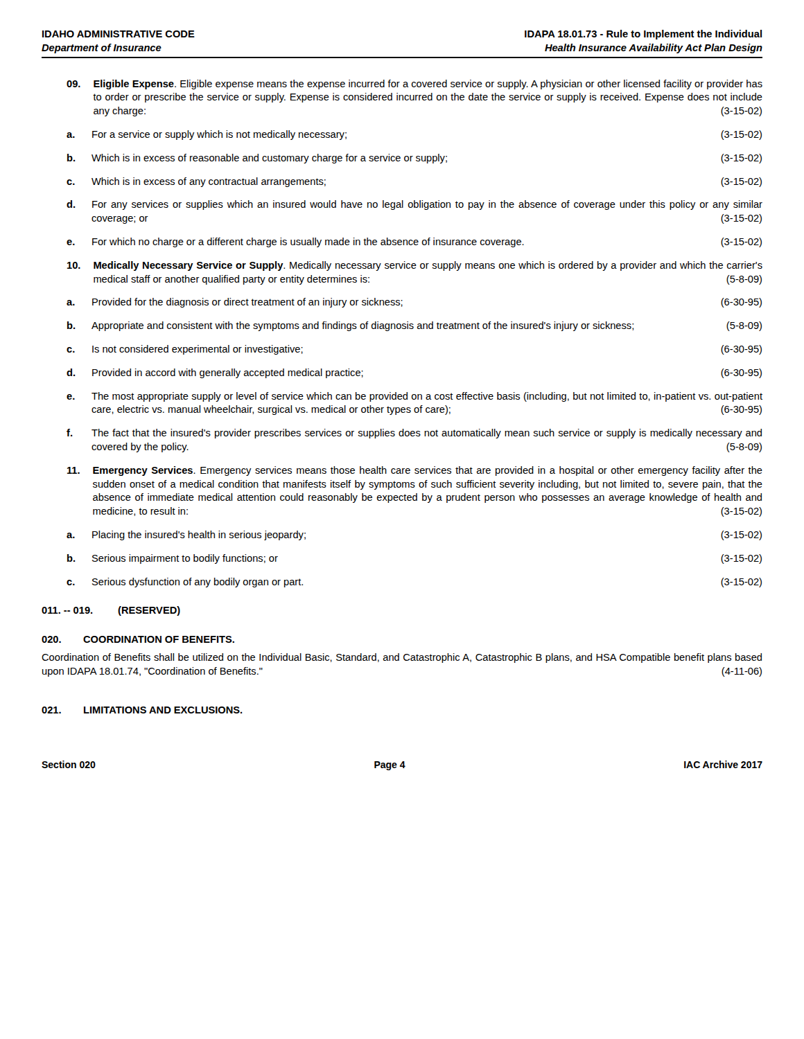IDAHO ADMINISTRATIVE CODE
Department of Insurance
IDAPA 18.01.73 - Rule to Implement the Individual
Health Insurance Availability Act Plan Design
09.
Eligible Expense. Eligible expense means the expense incurred for a covered service or supply. A physician or other licensed facility or provider has to order or prescribe the service or supply. Expense is considered incurred on the date the service or supply is received. Expense does not include any charge:(3-15-02)
a.
For a service or supply which is not medically necessary;(3-15-02)
b.
Which is in excess of reasonable and customary charge for a service or supply;(3-15-02)
c.
Which is in excess of any contractual arrangements;(3-15-02)
d.
For any services or supplies which an insured would have no legal obligation to pay in the absence of coverage under this policy or any similar coverage; or(3-15-02)
e.
For which no charge or a different charge is usually made in the absence of insurance coverage.(3-15-02)
10.
Medically Necessary Service or Supply. Medically necessary service or supply means one which is ordered by a provider and which the carrier's medical staff or another qualified party or entity determines is:(5-8-09)
a.
Provided for the diagnosis or direct treatment of an injury or sickness;(6-30-95)
b.
Appropriate and consistent with the symptoms and findings of diagnosis and treatment of the insured's injury or sickness;(5-8-09)
c.
Is not considered experimental or investigative;(6-30-95)
d.
Provided in accord with generally accepted medical practice;(6-30-95)
e.
The most appropriate supply or level of service which can be provided on a cost effective basis (including, but not limited to, in-patient vs. out-patient care, electric vs. manual wheelchair, surgical vs. medical or other types of care);(6-30-95)
f.
The fact that the insured's provider prescribes services or supplies does not automatically mean such service or supply is medically necessary and covered by the policy.(5-8-09)
11.
Emergency Services. Emergency services means those health care services that are provided in a hospital or other emergency facility after the sudden onset of a medical condition that manifests itself by symptoms of such sufficient severity including, but not limited to, severe pain, that the absence of immediate medical attention could reasonably be expected by a prudent person who possesses an average knowledge of health and medicine, to result in:(3-15-02)
a.
Placing the insured's health in serious jeopardy;(3-15-02)
b.
Serious impairment to bodily functions; or(3-15-02)
c.
Serious dysfunction of any bodily organ or part.(3-15-02)
011. -- 019.(RESERVED)
020. COORDINATION OF BENEFITS.
Coordination of Benefits shall be utilized on the Individual Basic, Standard, and Catastrophic A, Catastrophic B plans, and HSA Compatible benefit plans based upon IDAPA 18.01.74, "Coordination of Benefits."(4-11-06)
021. LIMITATIONS AND EXCLUSIONS.
Section 020
Page 4
IAC Archive 2017